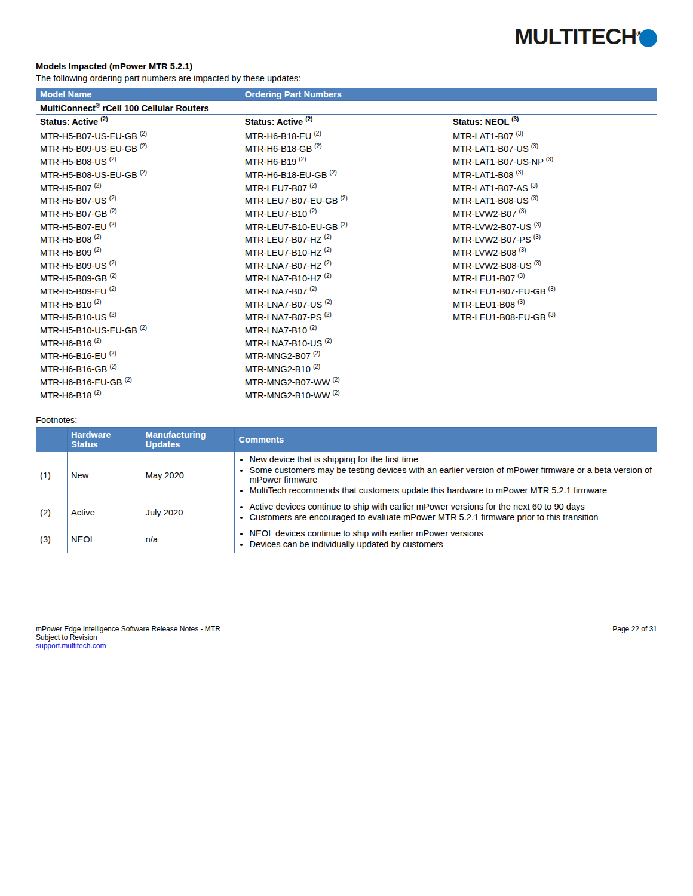MULTITECH®
Models Impacted (mPower MTR 5.2.1)
The following ordering part numbers are impacted by these updates:
| Model Name | Ordering Part Numbers |
| --- | --- |
| MultiConnect ® rCell 100 Cellular Routers |
| Status: Active (2) | Status: Active (2) | Status: NEOL (3) |
| MTR-H5-B07-US-EU-GB (2) MTR-H5-B09-US-EU-GB (2) MTR-H5-B08-US (2) MTR-H5-B08-US-EU-GB (2) MTR-H5-B07 (2) MTR-H5-B07-US (2) MTR-H5-B07-GB (2) MTR-H5-B07-EU (2) MTR-H5-B08 (2) MTR-H5-B09 (2) MTR-H5-B09-US (2) MTR-H5-B09-GB (2) MTR-H5-B09-EU (2) MTR-H5-B10 (2) MTR-H5-B10-US (2) MTR-H5-B10-US-EU-GB (2) MTR-H6-B16 (2) MTR-H6-B16-EU (2) MTR-H6-B16-GB (2) MTR-H6-B16-EU-GB (2) MTR-H6-B18 (2) | MTR-H6-B18-EU (2) MTR-H6-B18-GB (2) MTR-H6-B19 (2) MTR-H6-B18-EU-GB (2) MTR-LEU7-B07 (2) MTR-LEU7-B07-EU-GB (2) MTR-LEU7-B10 (2) MTR-LEU7-B10-EU-GB (2) MTR-LEU7-B07-HZ (2) MTR-LEU7-B10-HZ (2) MTR-LNA7-B07-HZ (2) MTR-LNA7-B10-HZ (2) MTR-LNA7-B07 (2) MTR-LNA7-B07-US (2) MTR-LNA7-B07-PS (2) MTR-LNA7-B10 (2) MTR-LNA7-B10-US (2) MTR-MNG2-B07 (2) MTR-MNG2-B10 (2) MTR-MNG2-B07-WW (2) MTR-MNG2-B10-WW (2) | MTR-LAT1-B07 (3) MTR-LAT1-B07-US (3) MTR-LAT1-B07-US-NP (3) MTR-LAT1-B08 (3) MTR-LAT1-B07-AS (3) MTR-LAT1-B08-US (3) MTR-LVW2-B07 (3) MTR-LVW2-B07-US (3) MTR-LVW2-B07-PS (3) MTR-LVW2-B08 (3) MTR-LVW2-B08-US (3) MTR-LEU1-B07 (3) MTR-LEU1-B07-EU-GB (3) MTR-LEU1-B08 (3) MTR-LEU1-B08-EU-GB (3) |
Footnotes:
| | Hardware Status | Manufacturing Updates | Comments |
| --- | --- | --- | --- |
| (1) | New | May 2020 | New device that is shipping for the first time Some customers may be testing devices with an earlier version of mPower firmware or a beta version of mPower firmware MultiTech recommends that customers update this hardware to mPower MTR 5.2.1 firmware |
| (2) | Active | July 2020 | Active devices continue to ship with earlier mPower versions for the next 60 to 90 days Customers are encouraged to evaluate mPower MTR 5.2.1 firmware prior to this transition |
| (3) | NEOL | n/a | NEOL devices continue to ship with earlier mPower versions Devices can be individually updated by customers |
Page 22 of 31
mPower Edge Intelligence Software Release Notes - MTR
Subject to Revision
support.multitech.com